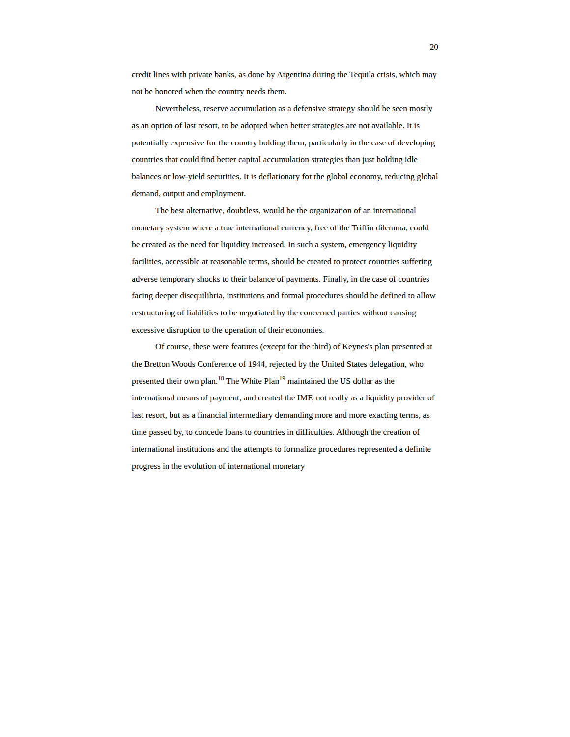20
credit lines with private banks, as done by Argentina during the Tequila crisis, which may not be honored when the country needs them.
Nevertheless, reserve accumulation as a defensive strategy should be seen mostly as an option of last resort, to be adopted when better strategies are not available. It is potentially expensive for the country holding them, particularly in the case of developing countries that could find better capital accumulation strategies than just holding idle balances or low-yield securities. It is deflationary for the global economy, reducing global demand, output and employment.
The best alternative, doubtless, would be the organization of an international monetary system where a true international currency, free of the Triffin dilemma, could be created as the need for liquidity increased. In such a system, emergency liquidity facilities, accessible at reasonable terms, should be created to protect countries suffering adverse temporary shocks to their balance of payments. Finally, in the case of countries facing deeper disequilibria, institutions and formal procedures should be defined to allow restructuring of liabilities to be negotiated by the concerned parties without causing excessive disruption to the operation of their economies.
Of course, these were features (except for the third) of Keynes's plan presented at the Bretton Woods Conference of 1944, rejected by the United States delegation, who presented their own plan.18 The White Plan19 maintained the US dollar as the international means of payment, and created the IMF, not really as a liquidity provider of last resort, but as a financial intermediary demanding more and more exacting terms, as time passed by, to concede loans to countries in difficulties. Although the creation of international institutions and the attempts to formalize procedures represented a definite progress in the evolution of international monetary